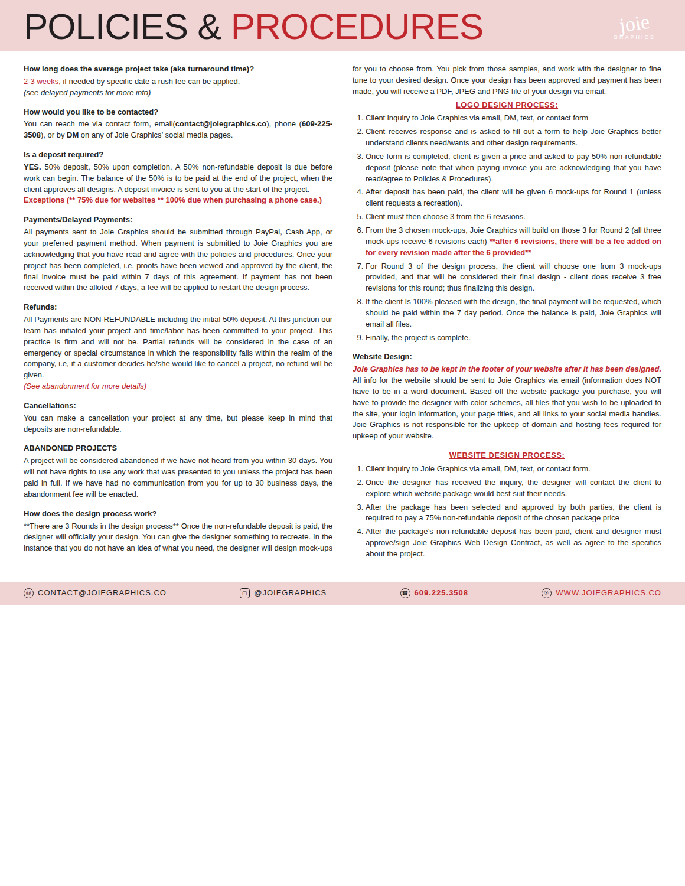POLICIES & PROCEDURES
joie GRAPHICS
How long does the average project take (aka turnaround time)?
2-3 weeks, if needed by specific date a rush fee can be applied.
(see delayed payments for more info)
How would you like to be contacted?
You can reach me via contact form, email(contact@joiegraphics.co), phone (609-225-3508), or by DM on any of Joie Graphics’ social media pages.
Is a deposit required?
YES. 50% deposit, 50% upon completion. A 50% non-refundable deposit is due before work can begin. The balance of the 50% is to be paid at the end of the project, when the client approves all designs. A deposit invoice is sent to you at the start of the project.
Exceptions (** 75% due for websites ** 100% due when purchasing a phone case.)
Payments/Delayed Payments:
All payments sent to Joie Graphics should be submitted through PayPal, Cash App, or your preferred payment method. When payment is submitted to Joie Graphics you are acknowledging that you have read and agree with the policies and procedures. Once your project has been completed, i.e. proofs have been viewed and approved by the client, the final invoice must be paid within 7 days of this agreement. If payment has not been received within the alloted 7 days, a fee will be applied to restart the design process.
Refunds:
All Payments are NON-REFUNDABLE including the initial 50% deposit. At this junction our team has initiated your project and time/labor has been committed to your project. This practice is firm and will not be. Partial refunds will be considered in the case of an emergency or special circumstance in which the responsibility falls within the realm of the company, i.e, if a customer decides he/she would like to cancel a project, no refund will be given.
(See abandonment for more details)
Cancellations:
You can make a cancellation your project at any time, but please keep in mind that deposits are non-refundable.
ABANDONED PROJECTS
A project will be considered abandoned if we have not heard from you within 30 days. You will not have rights to use any work that was presented to you unless the project has been paid in full. If we have had no communication from you for up to 30 business days, the abandonment fee will be enacted.
How does the design process work?
**There are 3 Rounds in the design process** Once the non-refundable deposit is paid, the designer will officially your design. You can give the designer something to recreate. In the instance that you do not have an idea of what you need, the designer will design mock-ups for you to choose from. You pick from those samples, and work with the designer to fine tune to your desired design. Once your design has been approved and payment has been made, you will receive a PDF, JPEG and PNG file of your design via email.
LOGO DESIGN PROCESS:
Client inquiry to Joie Graphics via email, DM, text, or contact form
Client receives response and is asked to fill out a form to help Joie Graphics better understand clients need/wants and other design requirements.
Once form is completed, client is given a price and asked to pay 50% non-refundable deposit (please note that when paying invoice you are acknowledging that you have read/agree to Policies & Procedures).
After deposit has been paid, the client will be given 6 mock-ups for Round 1 (unless client requests a recreation).
Client must then choose 3 from the 6 revisions.
From the 3 chosen mock-ups, Joie Graphics will build on those 3 for Round 2 (all three mock-ups receive 6 revisions each) **after 6 revisions, there will be a fee added on for every revision made after the 6 provided**
For Round 3 of the design process, the client will choose one from 3 mock-ups provided, and that will be considered their final design - client does receive 3 free revisions for this round; thus finalizing this design.
If the client Is 100% pleased with the design, the final payment will be requested, which should be paid within the 7 day period. Once the balance is paid, Joie Graphics will email all files.
Finally, the project is complete.
Website Design:
Joie Graphics has to be kept in the footer of your website after it has been designed. All info for the website should be sent to Joie Graphics via email (information does NOT have to be in a word document. Based off the website package you purchase, you will have to provide the designer with color schemes, all files that you wish to be uploaded to the site, your login information, your page titles, and all links to your social media handles. Joie Graphics is not responsible for the upkeep of domain and hosting fees required for upkeep of your website.
WEBSITE DESIGN PROCESS:
Client inquiry to Joie Graphics via email, DM, text, or contact form.
Once the designer has received the inquiry, the designer will contact the client to explore which website package would best suit their needs.
After the package has been selected and approved by both parties, the client is required to pay a 75% non-refundable deposit of the chosen package price
After the package’s non-refundable deposit has been paid, client and designer must approve/sign Joie Graphics Web Design Contract, as well as agree to the specifics about the project.
@CONTACT@JOIEGRAPHICS.CO
▢@JOIEGRAPHICS
☎609.225.3508
☉WWW.JOIEGRAPHICS.CO